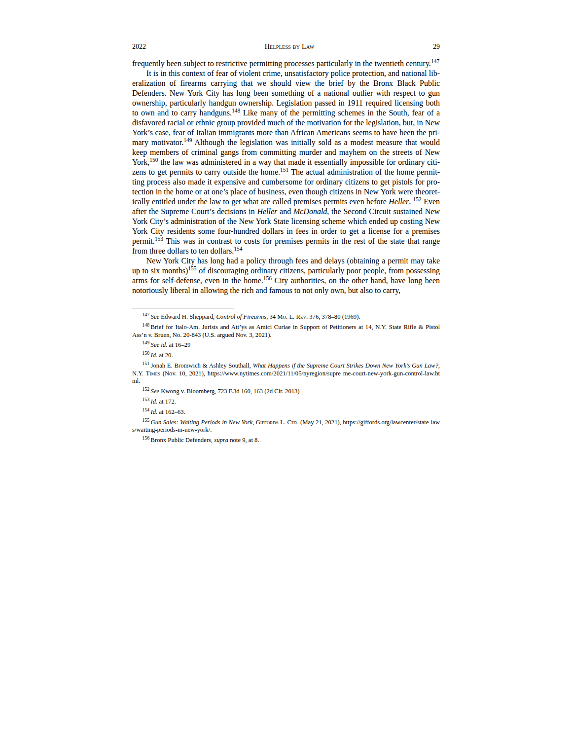2022 Helpless by Law 29
frequently been subject to restrictive permitting processes particularly in the twentieth century.147
It is in this context of fear of violent crime, unsatisfactory police protection, and national liberalization of firearms carrying that we should view the brief by the Bronx Black Public Defenders. New York City has long been something of a national outlier with respect to gun ownership, particularly handgun ownership. Legislation passed in 1911 required licensing both to own and to carry handguns.148 Like many of the permitting schemes in the South, fear of a disfavored racial or ethnic group provided much of the motivation for the legislation, but, in New York’s case, fear of Italian immigrants more than African Americans seems to have been the primary motivator.149 Although the legislation was initially sold as a modest measure that would keep members of criminal gangs from committing murder and mayhem on the streets of New York,150 the law was administered in a way that made it essentially impossible for ordinary citizens to get permits to carry outside the home.151 The actual administration of the home permitting process also made it expensive and cumbersome for ordinary citizens to get pistols for protection in the home or at one’s place of business, even though citizens in New York were theoretically entitled under the law to get what are called premises permits even before Heller. 152 Even after the Supreme Court’s decisions in Heller and McDonald, the Second Circuit sustained New York City’s administration of the New York State licensing scheme which ended up costing New York City residents some four-hundred dollars in fees in order to get a license for a premises permit.153 This was in contrast to costs for premises permits in the rest of the state that range from three dollars to ten dollars.154
New York City has long had a policy through fees and delays (obtaining a permit may take up to six months)155 of discouraging ordinary citizens, particularly poor people, from possessing arms for self-defense, even in the home.156 City authorities, on the other hand, have long been notoriously liberal in allowing the rich and famous to not only own, but also to carry,
147 See Edward H. Sheppard, Control of Firearms, 34 Mo. L. Rev. 376, 378–80 (1969).
148 Brief for Italo-Am. Jurists and Att’ys as Amici Curiae in Support of Petitioners at 14, N.Y. State Rifle & Pistol Ass’n v. Bruen, No. 20-843 (U.S. argued Nov. 3, 2021).
149 See id. at 16–29
150 Id. at 20.
151 Jonah E. Bromwich & Ashley Southall, What Happens if the Supreme Court Strikes Down New York’s Gun Law?, N.Y. Times (Nov. 10, 2021), https://www.nytimes.com/2021/11/05/nyregion/supre me-court-new-york-gun-control-law.html.
152 See Kwong v. Bloomberg, 723 F.3d 160, 163 (2d Cir. 2013)
153 Id. at 172.
154 Id. at 162–63.
155 Gun Sales: Waiting Periods in New York, Giffords L. Ctr. (May 21, 2021), https://giffords.org/lawcenter/state-laws/waiting-periods-in-new-york/.
156 Bronx Public Defenders, supra note 9, at 8.